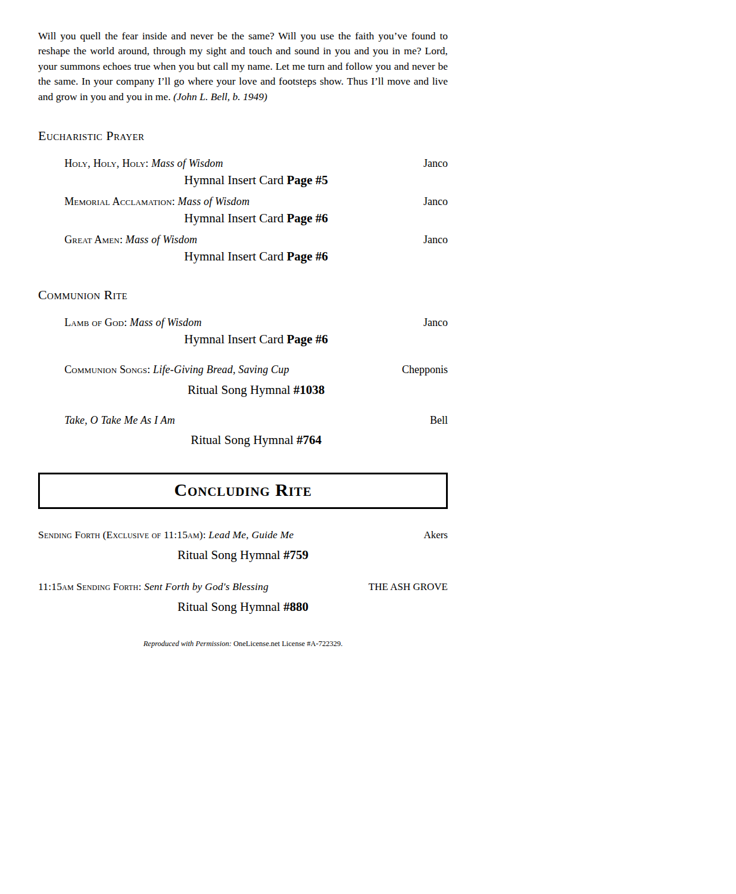Will you quell the fear inside and never be the same? Will you use the faith you’ve found to reshape the world around, through my sight and touch and sound in you and you in me? Lord, your summons echoes true when you but call my name. Let me turn and follow you and never be the same. In your company I’ll go where your love and footsteps show. Thus I’ll move and live and grow in you and you in me. (John L. Bell, b. 1949)
Eucharistic Prayer
Holy, Holy, Holy: Mass of Wisdom Janco
Hymnal Insert Card Page #5
Memorial Acclamation: Mass of Wisdom Janco
Hymnal Insert Card Page #6
Great Amen: Mass of Wisdom Janco
Hymnal Insert Card Page #6
Communion Rite
Lamb of God: Mass of Wisdom Janco
Hymnal Insert Card Page #6
Communion Songs: Life-Giving Bread, Saving Cup Chepponis
Ritual Song Hymnal #1038
Take, O Take Me As I Am Bell
Ritual Song Hymnal #764
Concluding Rite
Sending Forth (Exclusive of 11:15am): Lead Me, Guide Me Akers
Ritual Song Hymnal #759
11:15am Sending Forth: Sent Forth by God's Blessing THE ASH GROVE
Ritual Song Hymnal #880
Reproduced with Permission: OneLicense.net License #A-722329.